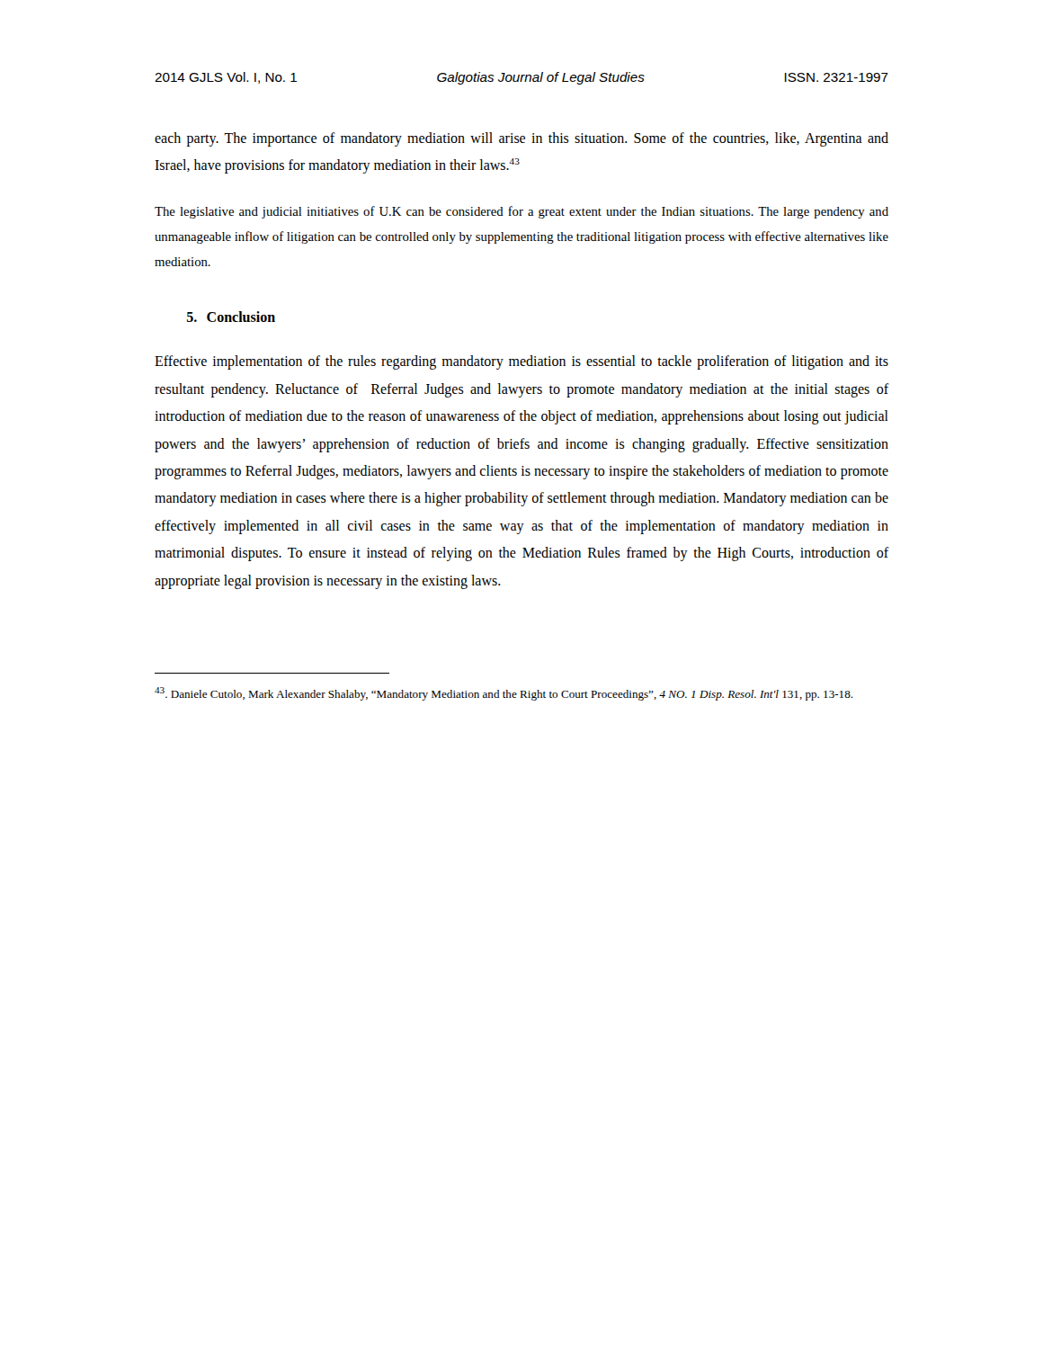2014 GJLS Vol. I, No. 1 Galgotias Journal of Legal Studies ISSN. 2321-1997
each party. The importance of mandatory mediation will arise in this situation. Some of the countries, like, Argentina and Israel, have provisions for mandatory mediation in their laws.43
The legislative and judicial initiatives of U.K can be considered for a great extent under the Indian situations. The large pendency and unmanageable inflow of litigation can be controlled only by supplementing the traditional litigation process with effective alternatives like mediation.
5. Conclusion
Effective implementation of the rules regarding mandatory mediation is essential to tackle proliferation of litigation and its resultant pendency. Reluctance of Referral Judges and lawyers to promote mandatory mediation at the initial stages of introduction of mediation due to the reason of unawareness of the object of mediation, apprehensions about losing out judicial powers and the lawyers’ apprehension of reduction of briefs and income is changing gradually. Effective sensitization programmes to Referral Judges, mediators, lawyers and clients is necessary to inspire the stakeholders of mediation to promote mandatory mediation in cases where there is a higher probability of settlement through mediation. Mandatory mediation can be effectively implemented in all civil cases in the same way as that of the implementation of mandatory mediation in matrimonial disputes. To ensure it instead of relying on the Mediation Rules framed by the High Courts, introduction of appropriate legal provision is necessary in the existing laws.
43. Daniele Cutolo, Mark Alexander Shalaby, “Mandatory Mediation and the Right to Court Proceedings”, 4 NO. 1 Disp. Resol. Int'l 131, pp. 13-18.